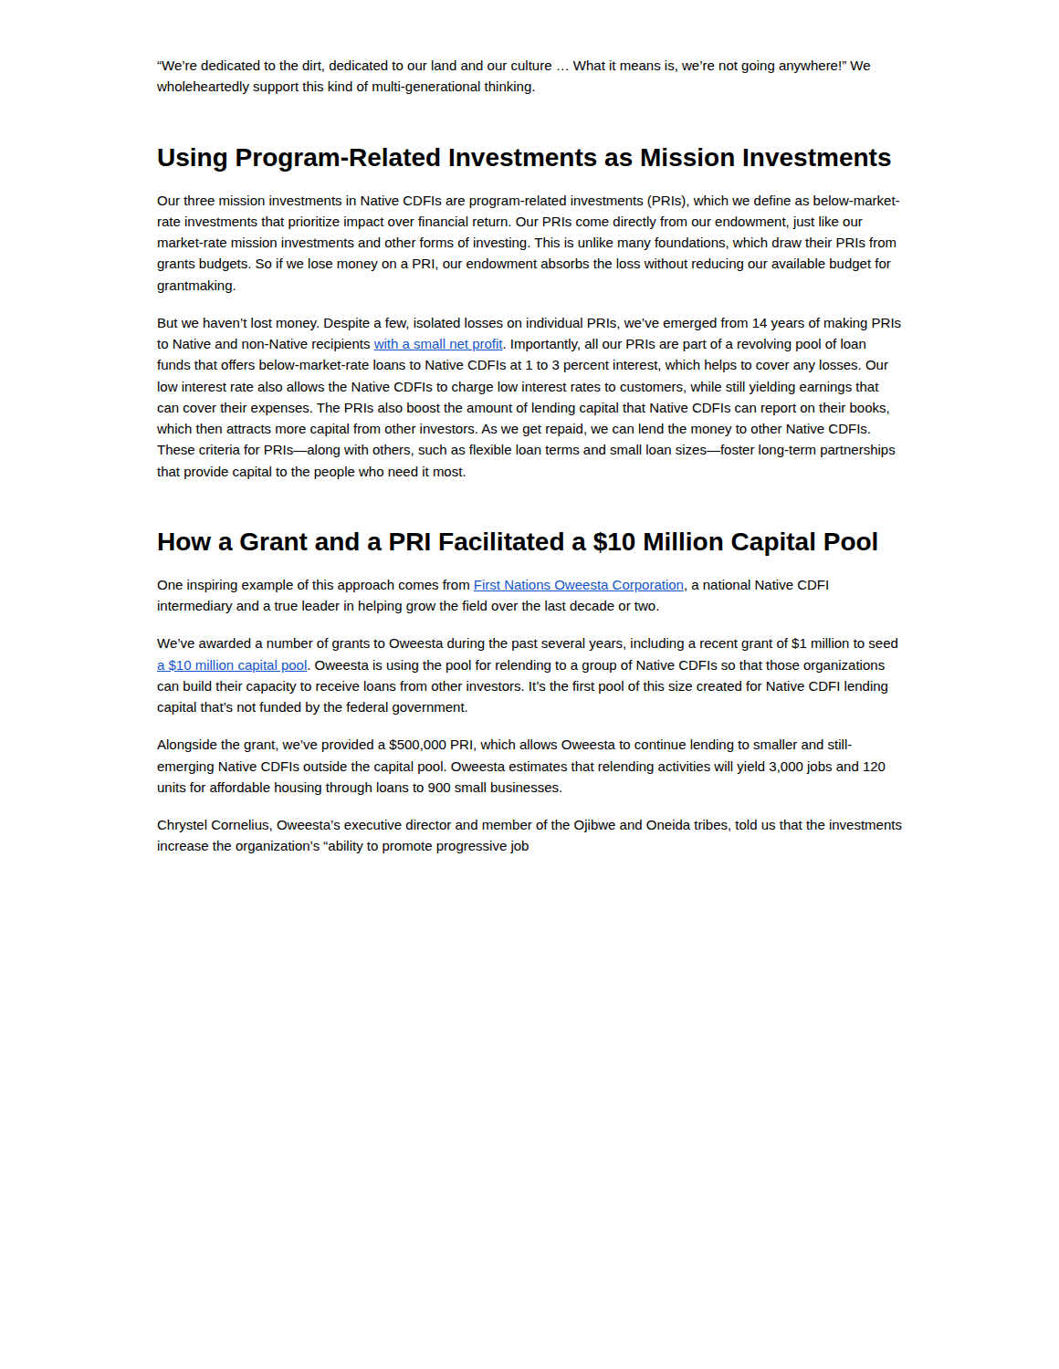“We’re dedicated to the dirt, dedicated to our land and our culture … What it means is, we’re not going anywhere!” We wholeheartedly support this kind of multi-generational thinking.
Using Program-Related Investments as Mission Investments
Our three mission investments in Native CDFIs are program-related investments (PRIs), which we define as below-market-rate investments that prioritize impact over financial return. Our PRIs come directly from our endowment, just like our market-rate mission investments and other forms of investing. This is unlike many foundations, which draw their PRIs from grants budgets. So if we lose money on a PRI, our endowment absorbs the loss without reducing our available budget for grantmaking.
But we haven’t lost money. Despite a few, isolated losses on individual PRIs, we’ve emerged from 14 years of making PRIs to Native and non-Native recipients with a small net profit. Importantly, all our PRIs are part of a revolving pool of loan funds that offers below-market-rate loans to Native CDFIs at 1 to 3 percent interest, which helps to cover any losses. Our low interest rate also allows the Native CDFIs to charge low interest rates to customers, while still yielding earnings that can cover their expenses. The PRIs also boost the amount of lending capital that Native CDFIs can report on their books, which then attracts more capital from other investors. As we get repaid, we can lend the money to other Native CDFIs. These criteria for PRIs—along with others, such as flexible loan terms and small loan sizes—foster long-term partnerships that provide capital to the people who need it most.
How a Grant and a PRI Facilitated a $10 Million Capital Pool
One inspiring example of this approach comes from First Nations Oweesta Corporation, a national Native CDFI intermediary and a true leader in helping grow the field over the last decade or two.
We’ve awarded a number of grants to Oweesta during the past several years, including a recent grant of $1 million to seed a $10 million capital pool. Oweesta is using the pool for relending to a group of Native CDFIs so that those organizations can build their capacity to receive loans from other investors. It’s the first pool of this size created for Native CDFI lending capital that’s not funded by the federal government.
Alongside the grant, we’ve provided a $500,000 PRI, which allows Oweesta to continue lending to smaller and still-emerging Native CDFIs outside the capital pool. Oweesta estimates that relending activities will yield 3,000 jobs and 120 units for affordable housing through loans to 900 small businesses.
Chrystel Cornelius, Oweesta’s executive director and member of the Ojibwe and Oneida tribes, told us that the investments increase the organization’s “ability to promote progressive job